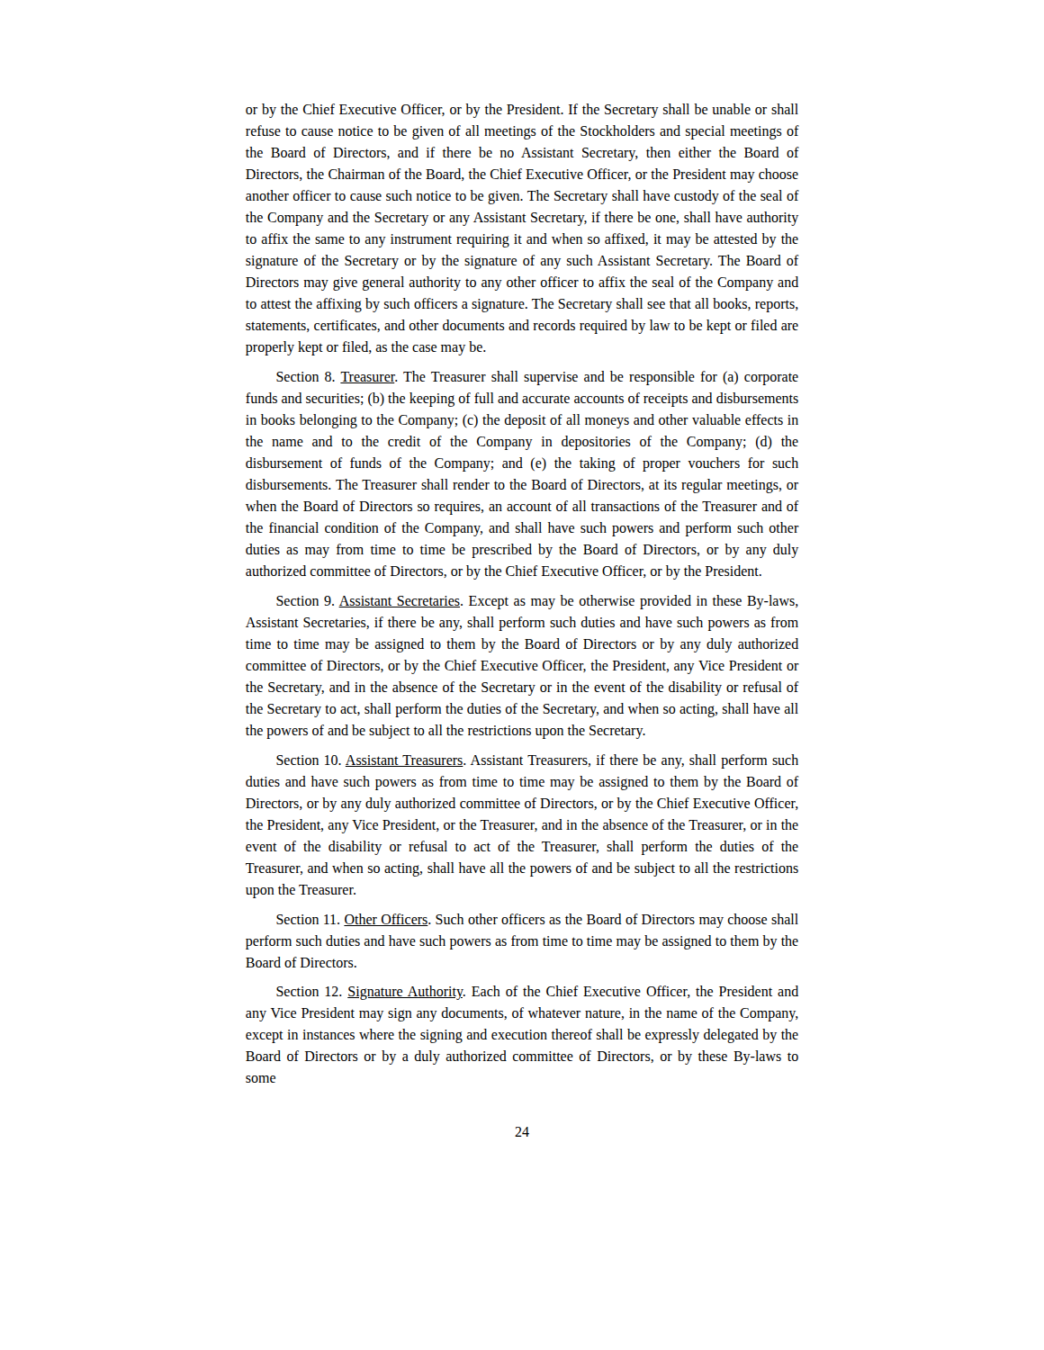or by the Chief Executive Officer, or by the President. If the Secretary shall be unable or shall refuse to cause notice to be given of all meetings of the Stockholders and special meetings of the Board of Directors, and if there be no Assistant Secretary, then either the Board of Directors, the Chairman of the Board, the Chief Executive Officer, or the President may choose another officer to cause such notice to be given. The Secretary shall have custody of the seal of the Company and the Secretary or any Assistant Secretary, if there be one, shall have authority to affix the same to any instrument requiring it and when so affixed, it may be attested by the signature of the Secretary or by the signature of any such Assistant Secretary. The Board of Directors may give general authority to any other officer to affix the seal of the Company and to attest the affixing by such officers a signature. The Secretary shall see that all books, reports, statements, certificates, and other documents and records required by law to be kept or filed are properly kept or filed, as the case may be.
Section 8. Treasurer. The Treasurer shall supervise and be responsible for (a) corporate funds and securities; (b) the keeping of full and accurate accounts of receipts and disbursements in books belonging to the Company; (c) the deposit of all moneys and other valuable effects in the name and to the credit of the Company in depositories of the Company; (d) the disbursement of funds of the Company; and (e) the taking of proper vouchers for such disbursements. The Treasurer shall render to the Board of Directors, at its regular meetings, or when the Board of Directors so requires, an account of all transactions of the Treasurer and of the financial condition of the Company, and shall have such powers and perform such other duties as may from time to time be prescribed by the Board of Directors, or by any duly authorized committee of Directors, or by the Chief Executive Officer, or by the President.
Section 9. Assistant Secretaries. Except as may be otherwise provided in these By-laws, Assistant Secretaries, if there be any, shall perform such duties and have such powers as from time to time may be assigned to them by the Board of Directors or by any duly authorized committee of Directors, or by the Chief Executive Officer, the President, any Vice President or the Secretary, and in the absence of the Secretary or in the event of the disability or refusal of the Secretary to act, shall perform the duties of the Secretary, and when so acting, shall have all the powers of and be subject to all the restrictions upon the Secretary.
Section 10. Assistant Treasurers. Assistant Treasurers, if there be any, shall perform such duties and have such powers as from time to time may be assigned to them by the Board of Directors, or by any duly authorized committee of Directors, or by the Chief Executive Officer, the President, any Vice President, or the Treasurer, and in the absence of the Treasurer, or in the event of the disability or refusal to act of the Treasurer, shall perform the duties of the Treasurer, and when so acting, shall have all the powers of and be subject to all the restrictions upon the Treasurer.
Section 11. Other Officers. Such other officers as the Board of Directors may choose shall perform such duties and have such powers as from time to time may be assigned to them by the Board of Directors.
Section 12. Signature Authority. Each of the Chief Executive Officer, the President and any Vice President may sign any documents, of whatever nature, in the name of the Company, except in instances where the signing and execution thereof shall be expressly delegated by the Board of Directors or by a duly authorized committee of Directors, or by these By-laws to some
24